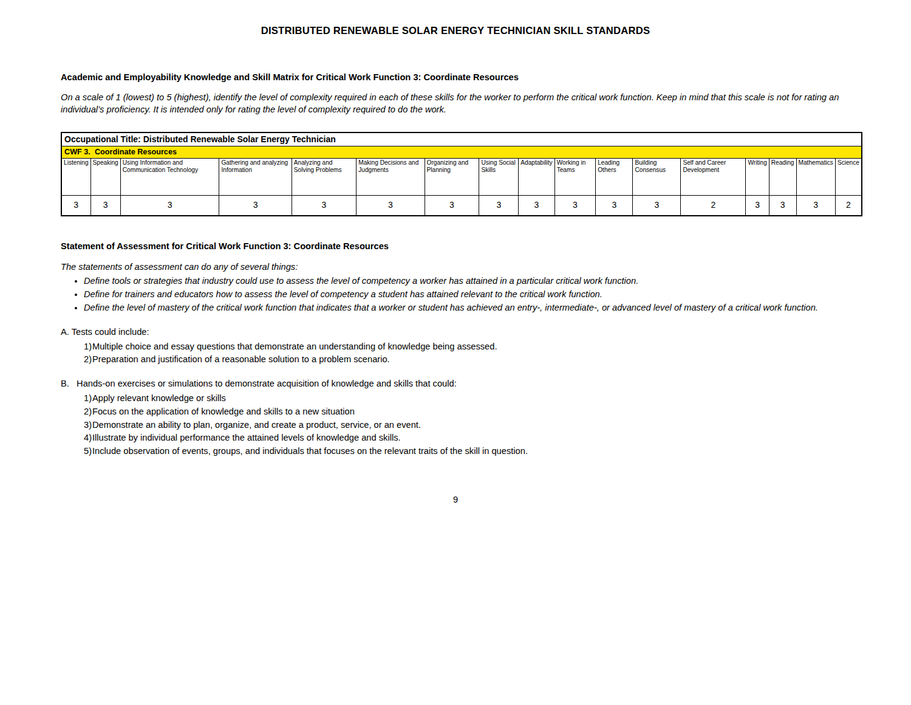DISTRIBUTED RENEWABLE SOLAR ENERGY TECHNICIAN SKILL STANDARDS
Academic and Employability Knowledge and Skill Matrix for Critical Work Function 3: Coordinate Resources
On a scale of 1 (lowest) to 5 (highest), identify the level of complexity required in each of these skills for the worker to perform the critical work function. Keep in mind that this scale is not for rating an individual’s proficiency. It is intended only for rating the level of complexity required to do the work.
| Occupational Title: Distributed Renewable Solar Energy Technician |
| CWF 3. Coordinate Resources |
| Listening | Speaking | Using Information and Communication Technology | Gathering and analyzing Information | Analyzing and Solving Problems | Making Decisions and Judgments | Organizing and Planning | Using Social Skills | Adaptability | Working in Teams | Leading Others | Building Consensus | Self and Career Development | Writing | Reading | Mathematics | Science |
| 3 | 3 | 3 | 3 | 3 | 3 | 3 | 3 | 3 | 3 | 3 | 3 | 2 | 3 | 3 | 3 | 2 |
Statement of Assessment for Critical Work Function 3: Coordinate Resources
The statements of assessment can do any of several things:
Define tools or strategies that industry could use to assess the level of competency a worker has attained in a particular critical work function.
Define for trainers and educators how to assess the level of competency a student has attained relevant to the critical work function.
Define the level of mastery of the critical work function that indicates that a worker or student has achieved an entry-, intermediate-, or advanced level of mastery of a critical work function.
A. Tests could include:
1) Multiple choice and essay questions that demonstrate an understanding of knowledge being assessed.
2) Preparation and justification of a reasonable solution to a problem scenario.
B. Hands-on exercises or simulations to demonstrate acquisition of knowledge and skills that could:
1) Apply relevant knowledge or skills
2) Focus on the application of knowledge and skills to a new situation
3) Demonstrate an ability to plan, organize, and create a product, service, or an event.
4) Illustrate by individual performance the attained levels of knowledge and skills.
5) Include observation of events, groups, and individuals that focuses on the relevant traits of the skill in question.
9